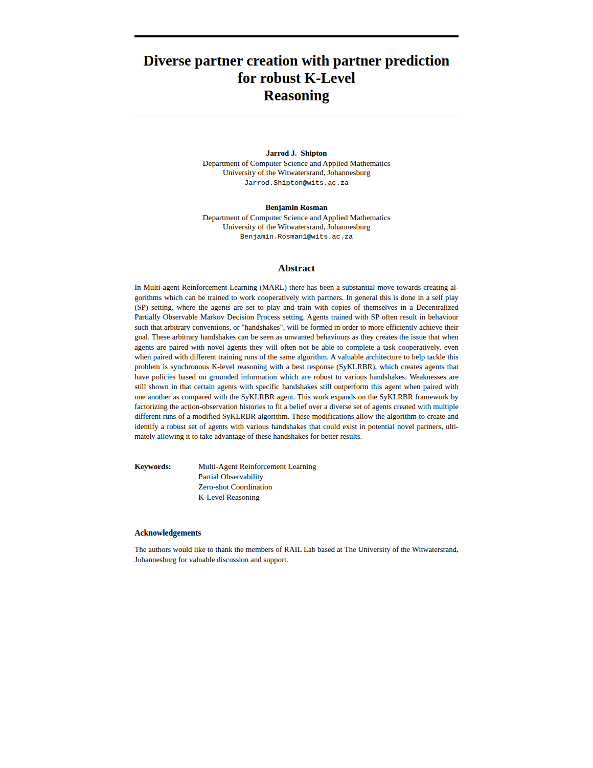Diverse partner creation with partner prediction for robust K-Level
Reasoning
Jarrod J. Shipton
Department of Computer Science and Applied Mathematics
University of the Witwatersrand, Johannesburg
Jarrod.Shipton@wits.ac.za
Benjamin Rosman
Department of Computer Science and Applied Mathematics
University of the Witwatersrand, Johannesburg
Benjamin.Rosman1@wits.ac.za
Abstract
In Multi-agent Reinforcement Learning (MARL) there has been a substantial move towards creating algorithms which can be trained to work cooperatively with partners. In general this is done in a self play (SP) setting, where the agents are set to play and train with copies of themselves in a Decentralized Partially Observable Markov Decision Process setting. Agents trained with SP often result in behaviour such that arbitrary conventions, or "handshakes", will be formed in order to more efficiently achieve their goal. These arbitrary handshakes can be seen as unwanted behaviours as they creates the issue that when agents are paired with novel agents they will often not be able to complete a task cooperatively, even when paired with different training runs of the same algorithm. A valuable architecture to help tackle this problem is synchronous K-level reasoning with a best response (SyKLRBR), which creates agents that have policies based on grounded information which are robust to various handshakes. Weaknesses are still shown in that certain agents with specific handshakes still outperform this agent when paired with one another as compared with the SyKLRBR agent. This work expands on the SyKLRBR framework by factorizing the action-observation histories to fit a belief over a diverse set of agents created with multiple different runs of a modified SyKLRBR algorithm. These modifications allow the algorithm to create and identify a robust set of agents with various handshakes that could exist in potential novel partners, ultimately allowing it to take advantage of these handshakes for better results.
Keywords:
Multi-Agent Reinforcement Learning
Partial Observability
Zero-shot Coordination
K-Level Reasoning
Acknowledgements
The authors would like to thank the members of RAIL Lab based at The University of the Witwatersrand, Johannesburg for valuable discussion and support.